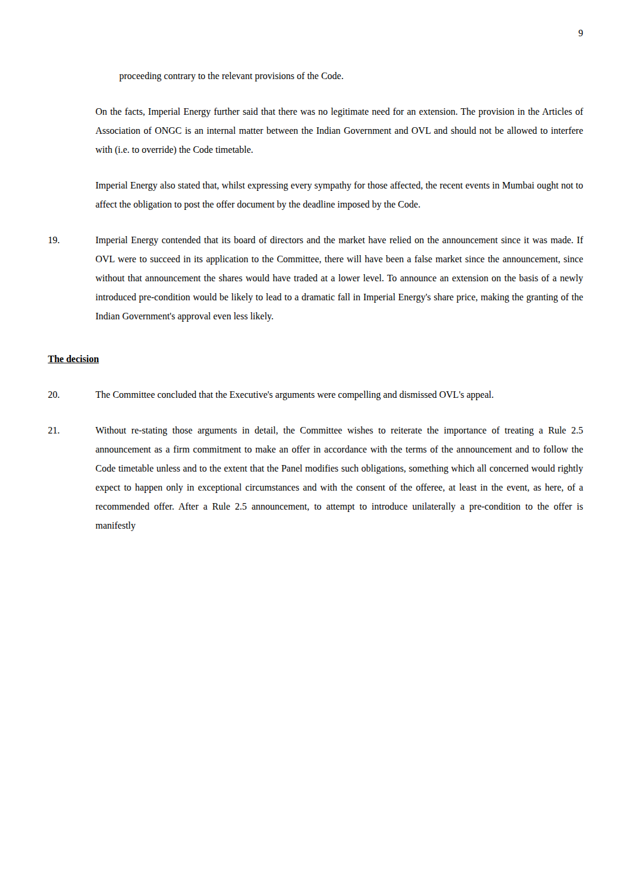9
proceeding contrary to the relevant provisions of the Code.
On the facts, Imperial Energy further said that there was no legitimate need for an extension. The provision in the Articles of Association of ONGC is an internal matter between the Indian Government and OVL and should not be allowed to interfere with (i.e. to override) the Code timetable.
Imperial Energy also stated that, whilst expressing every sympathy for those affected, the recent events in Mumbai ought not to affect the obligation to post the offer document by the deadline imposed by the Code.
19.
Imperial Energy contended that its board of directors and the market have relied on the announcement since it was made. If OVL were to succeed in its application to the Committee, there will have been a false market since the announcement, since without that announcement the shares would have traded at a lower level. To announce an extension on the basis of a newly introduced pre-condition would be likely to lead to a dramatic fall in Imperial Energy's share price, making the granting of the Indian Government's approval even less likely.
The decision
20.
The Committee concluded that the Executive's arguments were compelling and dismissed OVL's appeal.
21.
Without re-stating those arguments in detail, the Committee wishes to reiterate the importance of treating a Rule 2.5 announcement as a firm commitment to make an offer in accordance with the terms of the announcement and to follow the Code timetable unless and to the extent that the Panel modifies such obligations, something which all concerned would rightly expect to happen only in exceptional circumstances and with the consent of the offeree, at least in the event, as here, of a recommended offer. After a Rule 2.5 announcement, to attempt to introduce unilaterally a pre-condition to the offer is manifestly